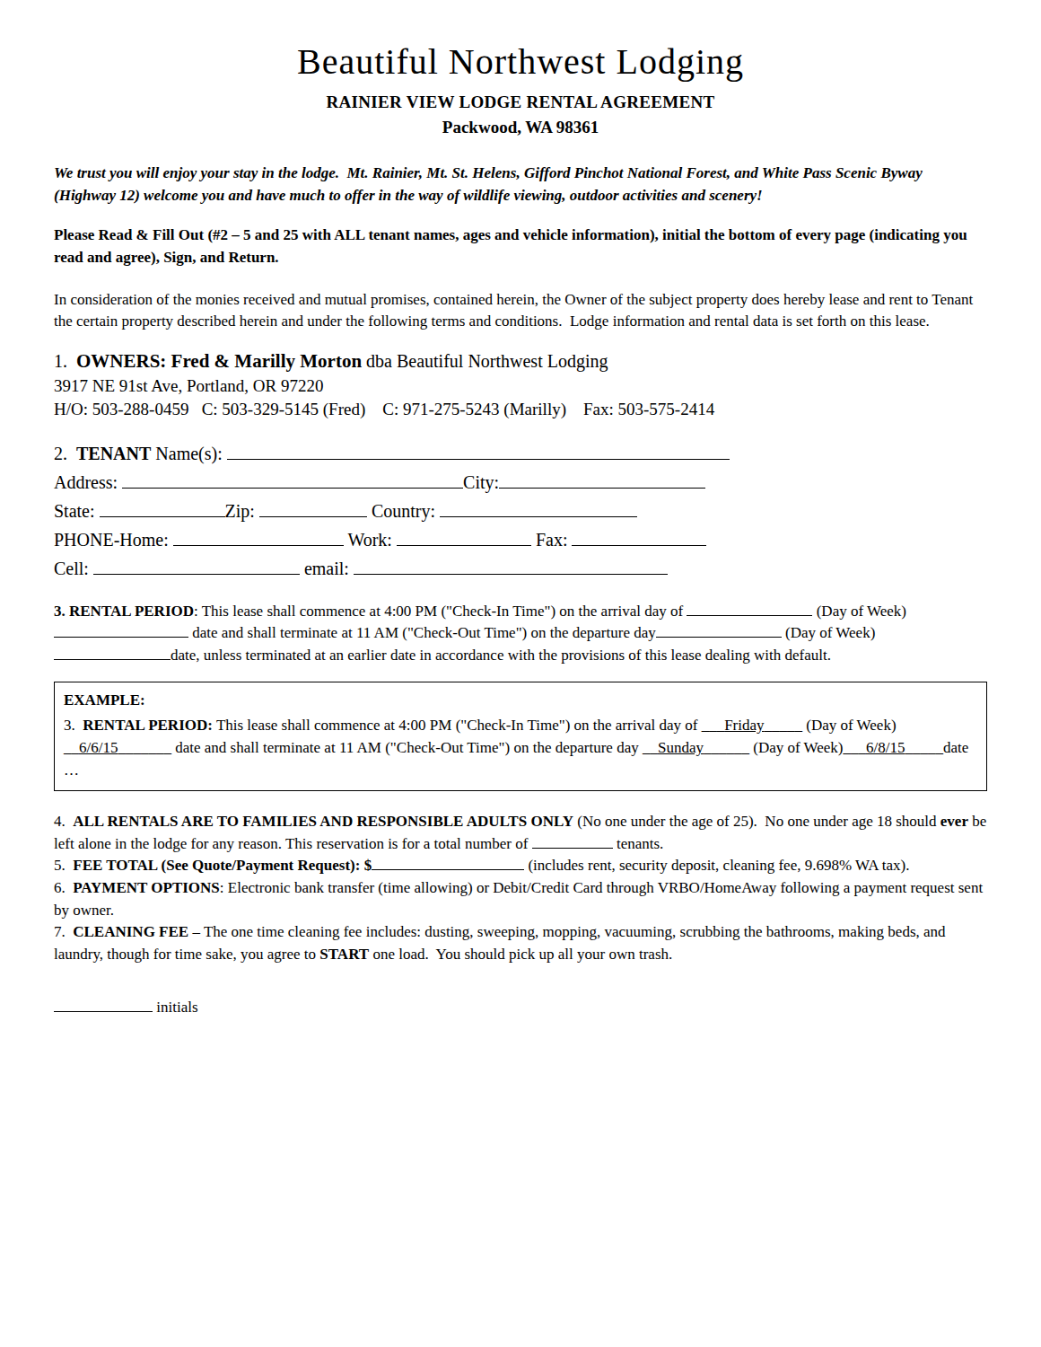Beautiful Northwest Lodging
RAINIER VIEW LODGE RENTAL AGREEMENT
Packwood, WA 98361
We trust you will enjoy your stay in the lodge. Mt. Rainier, Mt. St. Helens, Gifford Pinchot National Forest, and White Pass Scenic Byway (Highway 12) welcome you and have much to offer in the way of wildlife viewing, outdoor activities and scenery!
Please Read & Fill Out (#2 – 5 and 25 with ALL tenant names, ages and vehicle information), initial the bottom of every page (indicating you read and agree), Sign, and Return.
In consideration of the monies received and mutual promises, contained herein, the Owner of the subject property does hereby lease and rent to Tenant the certain property described herein and under the following terms and conditions. Lodge information and rental data is set forth on this lease.
1. OWNERS: Fred & Marilly Morton dba Beautiful Northwest Lodging
3917 NE 91st Ave, Portland, OR 97220
H/O: 503-288-0459 C: 503-329-5145 (Fred) C: 971-275-5243 (Marilly) Fax: 503-575-2414
2. TENANT Name(s):
Address: City:
State: Zip: Country:
PHONE-Home: Work: Fax:
Cell: email:
3. RENTAL PERIOD: This lease shall commence at 4:00 PM ("Check-In Time") on the arrival day of (Day of Week) date and shall terminate at 11 AM ("Check-Out Time") on the departure day (Day of Week) date, unless terminated at an earlier date in accordance with the provisions of this lease dealing with default.
EXAMPLE:
3. RENTAL PERIOD: This lease shall commence at 4:00 PM ("Check-In Time") on the arrival day of ___Friday_____ (Day of Week) __6/6/15_______ date and shall terminate at 11 AM ("Check-Out Time") on the departure day __Sunday______ (Day of Week)___6/8/15_____date …
4. ALL RENTALS ARE TO FAMILIES AND RESPONSIBLE ADULTS ONLY (No one under the age of 25). No one under age 18 should ever be left alone in the lodge for any reason. This reservation is for a total number of tenants.
5. FEE TOTAL (See Quote/Payment Request): $ (includes rent, security deposit, cleaning fee, 9.698% WA tax).
6. PAYMENT OPTIONS: Electronic bank transfer (time allowing) or Debit/Credit Card through VRBO/HomeAway following a payment request sent by owner.
7. CLEANING FEE – The one time cleaning fee includes: dusting, sweeping, mopping, vacuuming, scrubbing the bathrooms, making beds, and laundry, though for time sake, you agree to START one load. You should pick up all your own trash.
initials